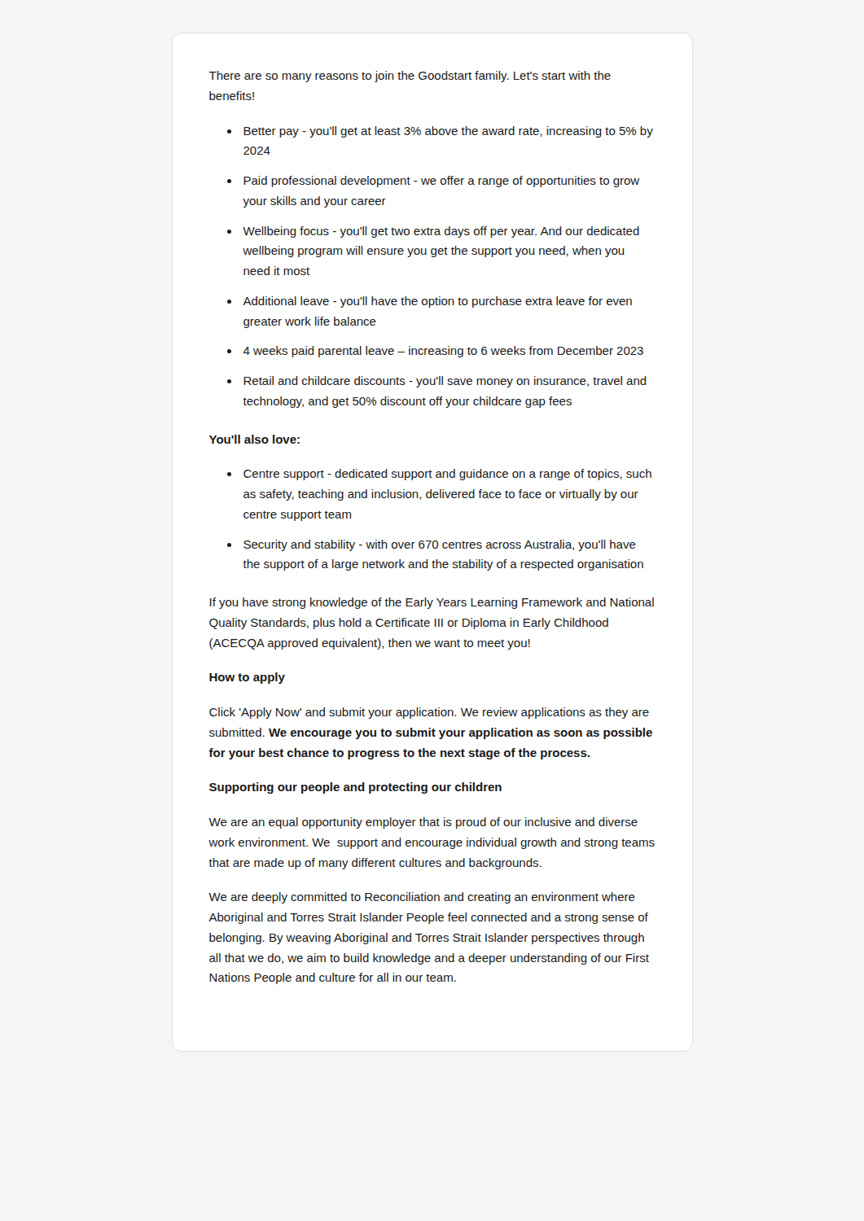There are so many reasons to join the Goodstart family. Let's start with the benefits!
Better pay - you'll get at least 3% above the award rate, increasing to 5% by 2024
Paid professional development - we offer a range of opportunities to grow your skills and your career
Wellbeing focus - you'll get two extra days off per year. And our dedicated wellbeing program will ensure you get the support you need, when you need it most
Additional leave - you'll have the option to purchase extra leave for even greater work life balance
4 weeks paid parental leave – increasing to 6 weeks from December 2023
Retail and childcare discounts - you'll save money on insurance, travel and technology, and get 50% discount off your childcare gap fees
You'll also love:
Centre support - dedicated support and guidance on a range of topics, such as safety, teaching and inclusion, delivered face to face or virtually by our centre support team
Security and stability - with over 670 centres across Australia, you'll have the support of a large network and the stability of a respected organisation
If you have strong knowledge of the Early Years Learning Framework and National Quality Standards, plus hold a Certificate III or Diploma in Early Childhood (ACECQA approved equivalent), then we want to meet you!
How to apply
Click 'Apply Now' and submit your application. We review applications as they are submitted. We encourage you to submit your application as soon as possible for your best chance to progress to the next stage of the process.
Supporting our people and protecting our children
We are an equal opportunity employer that is proud of our inclusive and diverse work environment. We support and encourage individual growth and strong teams that are made up of many different cultures and backgrounds.
We are deeply committed to Reconciliation and creating an environment where Aboriginal and Torres Strait Islander People feel connected and a strong sense of belonging. By weaving Aboriginal and Torres Strait Islander perspectives through all that we do, we aim to build knowledge and a deeper understanding of our First Nations People and culture for all in our team.